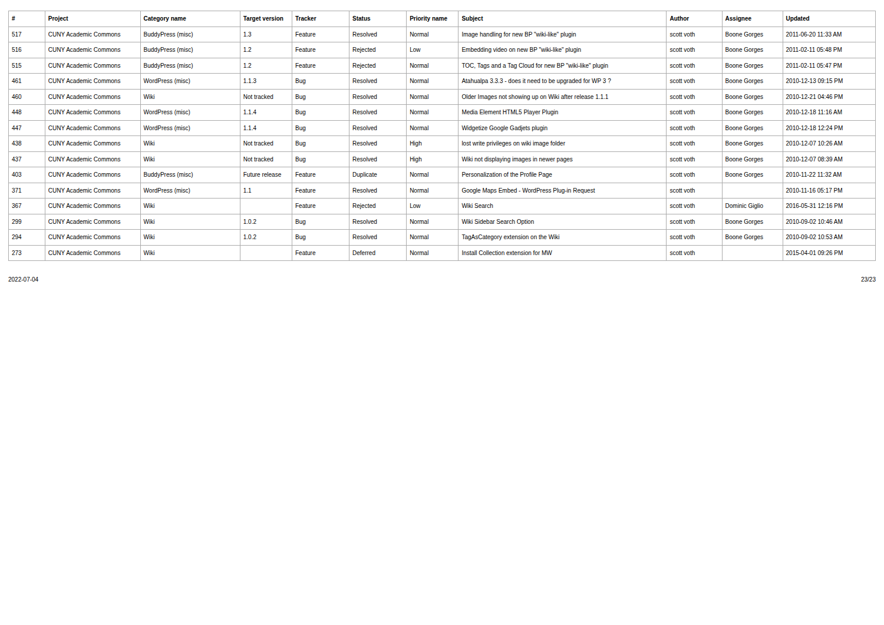| # | Project | Category name | Target version | Tracker | Status | Priority name | Subject | Author | Assignee | Updated |
| --- | --- | --- | --- | --- | --- | --- | --- | --- | --- | --- |
| 517 | CUNY Academic Commons | BuddyPress (misc) | 1.3 | Feature | Resolved | Normal | Image handling for new BP "wiki-like" plugin | scott voth | Boone Gorges | 2011-06-20 11:33 AM |
| 516 | CUNY Academic Commons | BuddyPress (misc) | 1.2 | Feature | Rejected | Low | Embedding video on new BP "wiki-like" plugin | scott voth | Boone Gorges | 2011-02-11 05:48 PM |
| 515 | CUNY Academic Commons | BuddyPress (misc) | 1.2 | Feature | Rejected | Normal | TOC, Tags and a Tag Cloud for new BP "wiki-like" plugin | scott voth | Boone Gorges | 2011-02-11 05:47 PM |
| 461 | CUNY Academic Commons | WordPress (misc) | 1.1.3 | Bug | Resolved | Normal | Atahualpa 3.3.3 - does it need to be upgraded for WP 3 ? | scott voth | Boone Gorges | 2010-12-13 09:15 PM |
| 460 | CUNY Academic Commons | Wiki | Not tracked | Bug | Resolved | Normal | Older Images not showing up on Wiki after release 1.1.1 | scott voth | Boone Gorges | 2010-12-21 04:46 PM |
| 448 | CUNY Academic Commons | WordPress (misc) | 1.1.4 | Bug | Resolved | Normal | Media Element HTML5 Player Plugin | scott voth | Boone Gorges | 2010-12-18 11:16 AM |
| 447 | CUNY Academic Commons | WordPress (misc) | 1.1.4 | Bug | Resolved | Normal | Widgetize Google Gadjets plugin | scott voth | Boone Gorges | 2010-12-18 12:24 PM |
| 438 | CUNY Academic Commons | Wiki | Not tracked | Bug | Resolved | High | lost write privileges on wiki image folder | scott voth | Boone Gorges | 2010-12-07 10:26 AM |
| 437 | CUNY Academic Commons | Wiki | Not tracked | Bug | Resolved | High | Wiki not displaying images in newer pages | scott voth | Boone Gorges | 2010-12-07 08:39 AM |
| 403 | CUNY Academic Commons | BuddyPress (misc) | Future release | Feature | Duplicate | Normal | Personalization of the Profile Page | scott voth | Boone Gorges | 2010-11-22 11:32 AM |
| 371 | CUNY Academic Commons | WordPress (misc) | 1.1 | Feature | Resolved | Normal | Google Maps Embed - WordPress Plug-in Request | scott voth | | 2010-11-16 05:17 PM |
| 367 | CUNY Academic Commons | Wiki | | Feature | Rejected | Low | Wiki Search | scott voth | Dominic Giglio | 2016-05-31 12:16 PM |
| 299 | CUNY Academic Commons | Wiki | 1.0.2 | Bug | Resolved | Normal | Wiki Sidebar Search Option | scott voth | Boone Gorges | 2010-09-02 10:46 AM |
| 294 | CUNY Academic Commons | Wiki | 1.0.2 | Bug | Resolved | Normal | TagAsCategory extension on the Wiki | scott voth | Boone Gorges | 2010-09-02 10:53 AM |
| 273 | CUNY Academic Commons | Wiki | | Feature | Deferred | Normal | Install Collection extension for MW | scott voth | | 2015-04-01 09:26 PM |
2022-07-04 23/23